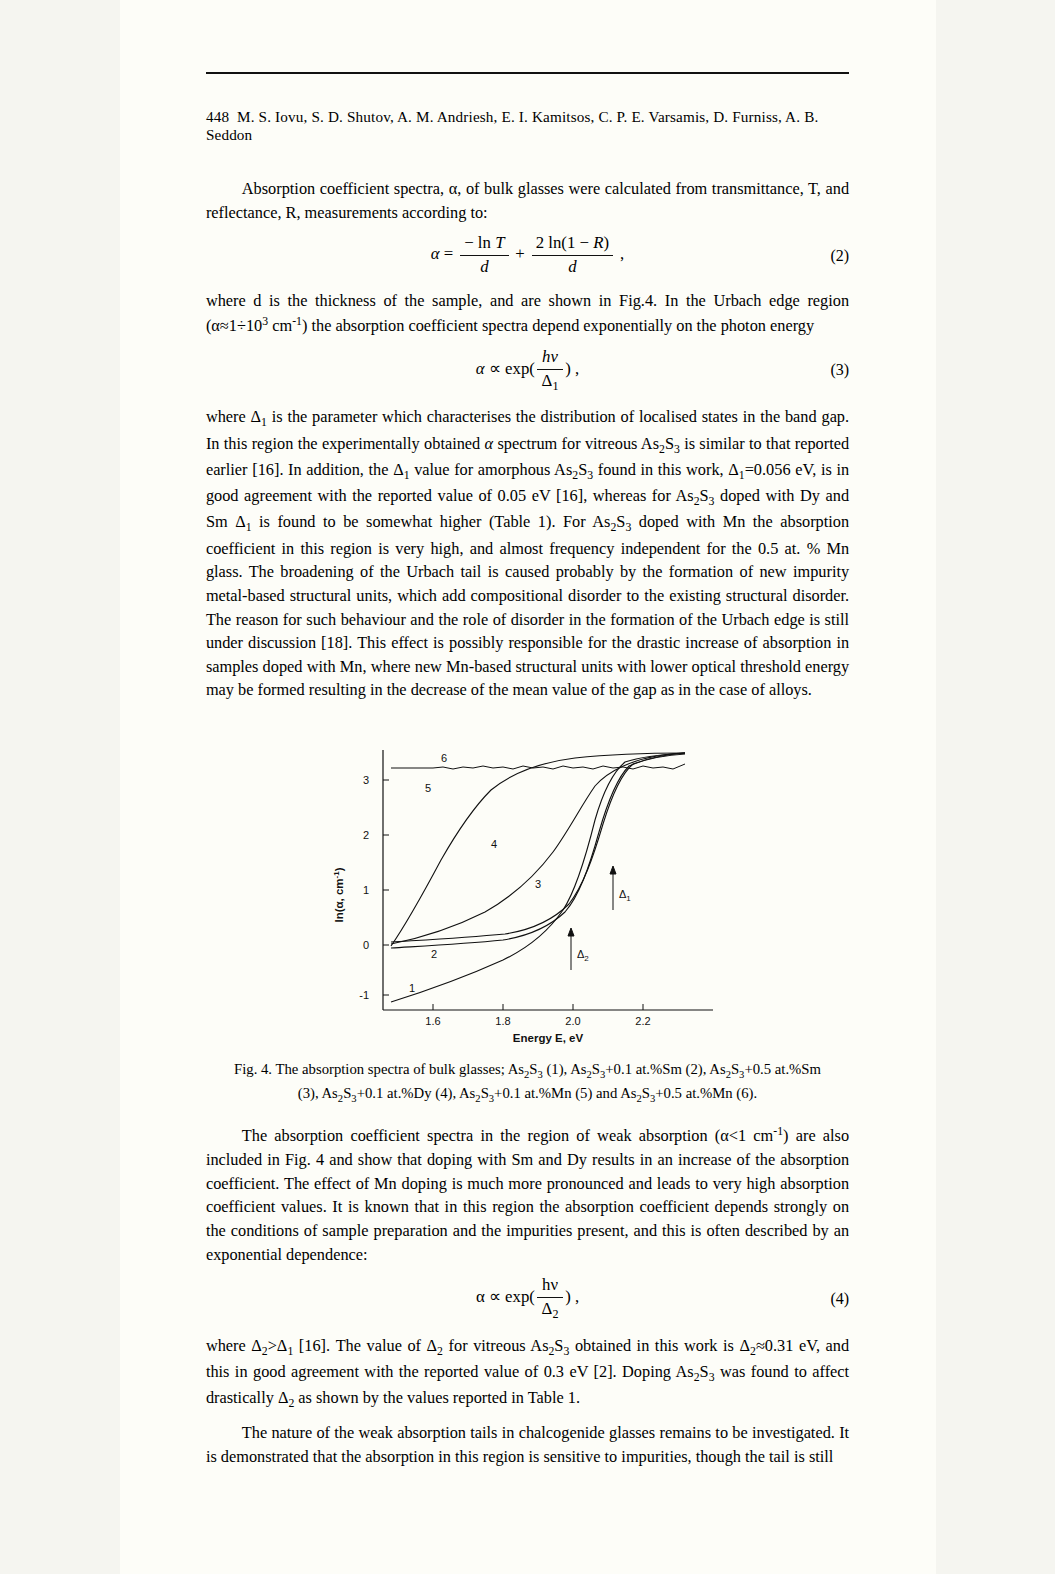448 M. S. Iovu, S. D. Shutov, A. M. Andriesh, E. I. Kamitsos, C. P. E. Varsamis, D. Furniss, A. B. Seddon
Absorption coefficient spectra, α, of bulk glasses were calculated from transmittance, T, and reflectance, R, measurements according to:
α = − ln T d + 2 ln(1 − R) d ,
(2)
where d is the thickness of the sample, and are shown in Fig.4. In the Urbach edge region (α≈1÷103 cm-1) the absorption coefficient spectra depend exponentially on the photon energy
α ∝ exp(hν Δ1) ,
(3)
where Δ1 is the parameter which characterises the distribution of localised states in the band gap. In this region the experimentally obtained α spectrum for vitreous As2S3 is similar to that reported earlier [16]. In addition, the Δ1 value for amorphous As2S3 found in this work, Δ1=0.056 eV, is in good agreement with the reported value of 0.05 eV [16], whereas for As2S3 doped with Dy and Sm Δ1 is found to be somewhat higher (Table 1). For As2S3 doped with Mn the absorption coefficient in this region is very high, and almost frequency independent for the 0.5 at. % Mn glass. The broadening of the Urbach tail is caused probably by the formation of new impurity metal-based structural units, which add compositional disorder to the existing structural disorder. The reason for such behaviour and the role of disorder in the formation of the Urbach edge is still under discussion [18]. This effect is possibly responsible for the drastic increase of absorption in samples doped with Mn, where new Mn-based structural units with lower optical threshold energy may be formed resulting in the decrease of the mean value of the gap as in the case of alloys.
3 2 1 0 -1 1.6 1.8 2.0 2.2 Energy E, eV ln(α, cm-1) 6 5 4 3 2 1 Δ1 Δ2
Fig. 4. The absorption spectra of bulk glasses; As2S3 (1), As2S3+0.1 at.%Sm (2), As2S3+0.5 at.%Sm (3), As2S3+0.1 at.%Dy (4), As2S3+0.1 at.%Mn (5) and As2S3+0.5 at.%Mn (6).
The absorption coefficient spectra in the region of weak absorption (α<1 cm-1) are also included in Fig. 4 and show that doping with Sm and Dy results in an increase of the absorption coefficient. The effect of Mn doping is much more pronounced and leads to very high absorption coefficient values. It is known that in this region the absorption coefficient depends strongly on the conditions of sample preparation and the impurities present, and this is often described by an exponential dependence:
α ∝ exp(hν Δ2) ,
(4)
where Δ2>Δ1 [16]. The value of Δ2 for vitreous As2S3 obtained in this work is Δ2≈0.31 eV, and this in good agreement with the reported value of 0.3 eV [2]. Doping As2S3 was found to affect drastically Δ2 as shown by the values reported in Table 1.
The nature of the weak absorption tails in chalcogenide glasses remains to be investigated. It is demonstrated that the absorption in this region is sensitive to impurities, though the tail is still